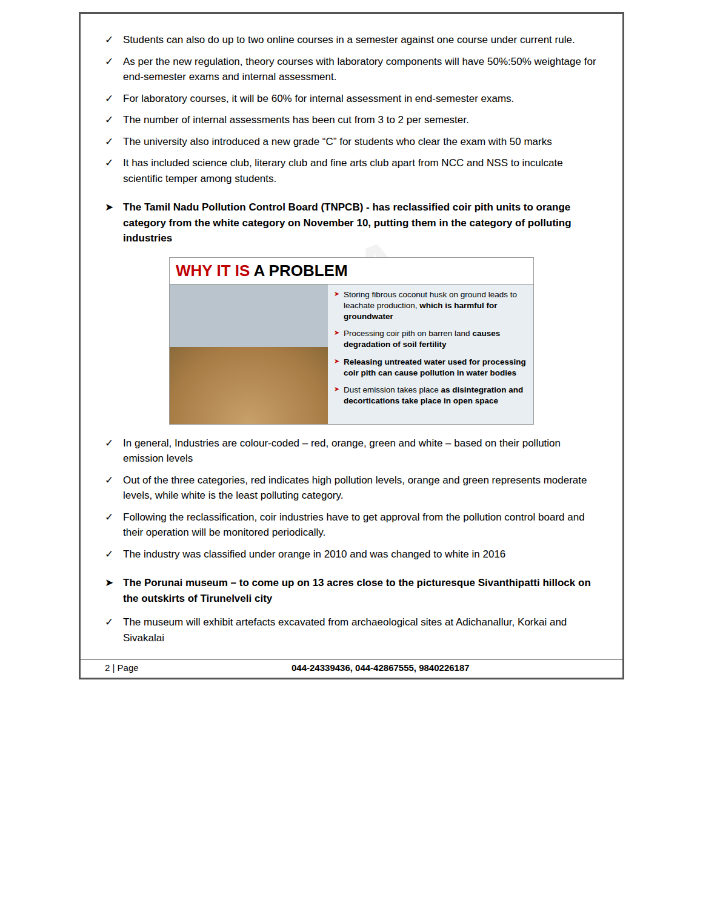MA
Students can also do up to two online courses in a semester against one course under current rule.
As per the new regulation, theory courses with laboratory components will have 50%:50% weightage for end-semester exams and internal assessment.
For laboratory courses, it will be 60% for internal assessment in end-semester exams.
The number of internal assessments has been cut from 3 to 2 per semester.
The university also introduced a new grade “C” for students who clear the exam with 50 marks
It has included science club, literary club and fine arts club apart from NCC and NSS to inculcate scientific temper among students.
The Tamil Nadu Pollution Control Board (TNPCB) - has reclassified coir pith units to orange category from the white category on November 10, putting them in the category of polluting industries
WHY IT IS A PROBLEM
Storing fibrous coconut husk on ground leads to leachate production, which is harmful for groundwater
Processing coir pith on barren land causes degradation of soil fertility
Releasing untreated water used for processing coir pith can cause pollution in water bodies
Dust emission takes place as disintegration and decortications take place in open space
In general, Industries are colour-coded – red, orange, green and white – based on their pollution emission levels
Out of the three categories, red indicates high pollution levels, orange and green represents moderate levels, while white is the least polluting category.
Following the reclassification, coir industries have to get approval from the pollution control board and their operation will be monitored periodically.
The industry was classified under orange in 2010 and was changed to white in 2016
The Porunai museum – to come up on 13 acres close to the picturesque Sivanthipatti hillock on the outskirts of Tirunelveli city
The museum will exhibit artefacts excavated from archaeological sites at Adichanallur, Korkai and Sivakalai
2 | Page 044-24339436, 044-42867555, 9840226187